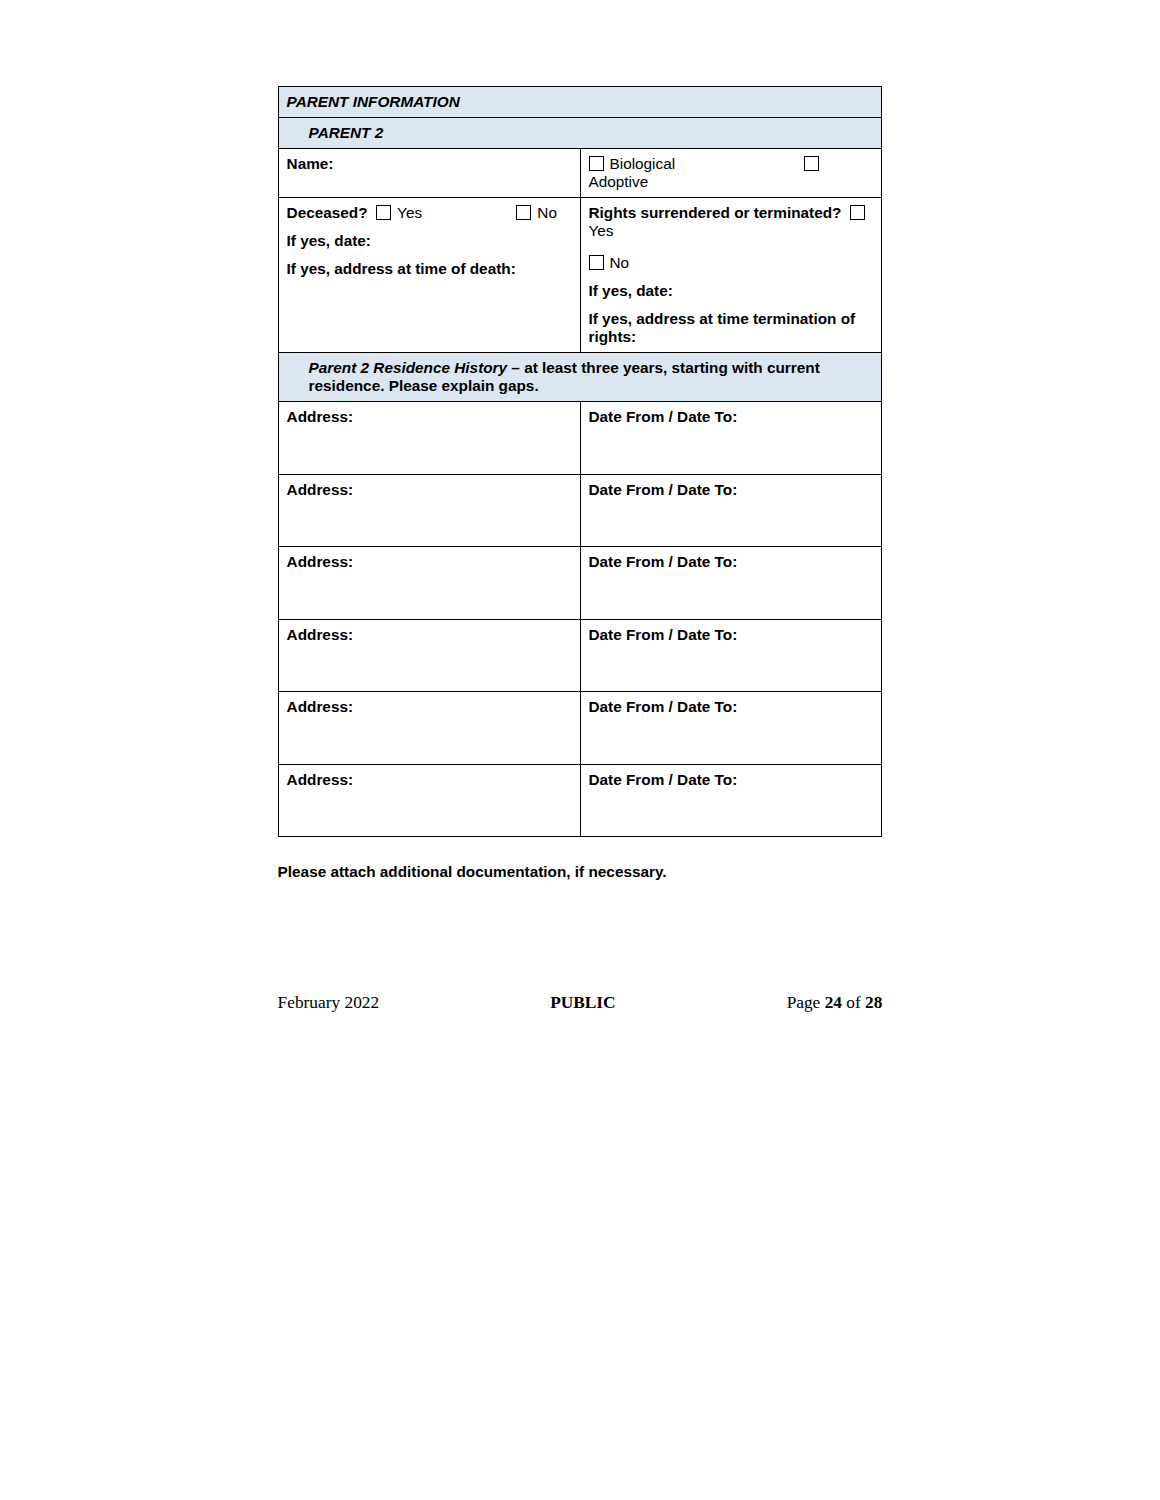| PARENT INFORMATION |
| PARENT 2 |
| Name: | Biological Adoptive |
| Deceased? Yes No If yes, date: If yes, address at time of death: | Rights surrendered or terminated? Yes No If yes, date: If yes, address at time termination of rights: |
| Parent 2 Residence History – at least three years, starting with current residence. Please explain gaps. |
| Address: | Date From / Date To: |
| Address: | Date From / Date To: |
| Address: | Date From / Date To: |
| Address: | Date From / Date To: |
| Address: | Date From / Date To: |
| Address: | Date From / Date To: |
Please attach additional documentation, if necessary.
February 2022
PUBLIC
Page 24 of 28